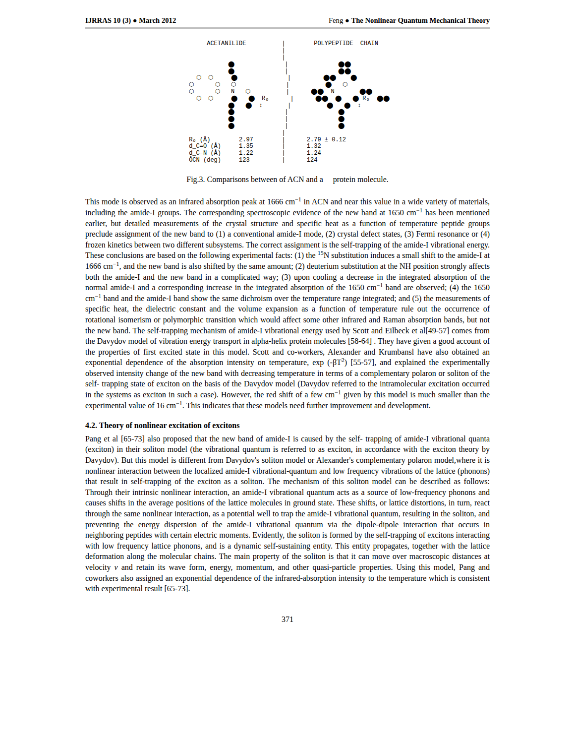IJRRAS 10 (3) ● March 2012
Feng ● The Nonlinear Quantum Mechanical Theory
ACETANILIDE | POLYPEPTIDE CHAIN | | ⬤ | ⬤⬤ ⬤ | ⬤⬤ ⬡ ⬡ ⬤ | ⬤⬤ ⬤ ⬡ ⬡ ⬡ | ⬤ ⬡ ⬡ ⬡ N ⬡ | ⬤⬤ N ⬤⬤ ⬡ ⬡ ⬤ ⬤ Rₒ | ⬤⬤ ⬤ ⬤ Rₒ ⬤⬤ ⬤ ⬤ ↕ | ⬤ ⬤ ↕ ⬤ | ⬤ ⬤ | ⬤ ⬤ | ⬤ | Rₒ (Å) 2.97 | 2.79 ± 0.12 d_C=O (Å) 1.35 | 1.32 d_C–N (Å) 1.22 | 1.24 ÔCN (deg) 123 | 124
Fig.3. Comparisons between of ACN and a protein molecule.
This mode is observed as an infrared absorption peak at 1666 cm−1 in ACN and near this value in a wide variety of materials, including the amide-I groups. The corresponding spectroscopic evidence of the new band at 1650 cm−1 has been mentioned earlier, but detailed measurements of the crystal structure and specific heat as a function of temperature peptide groups preclude assignment of the new band to (1) a conventional amide-I mode, (2) crystal defect states, (3) Fermi resonance or (4) frozen kinetics between two different subsystems. The correct assignment is the self-trapping of the amide-I vibrational energy. These conclusions are based on the following experimental facts: (1) the 15N substitution induces a small shift to the amide-I at 1666 cm−1, and the new band is also shifted by the same amount; (2) deuterium substitution at the NH position strongly affects both the amide-I and the new band in a complicated way; (3) upon cooling a decrease in the integrated absorption of the normal amide-I and a corresponding increase in the integrated absorption of the 1650 cm−1 band are observed; (4) the 1650 cm−1 band and the amide-I band show the same dichroism over the temperature range integrated; and (5) the measurements of specific heat, the dielectric constant and the volume expansion as a function of temperature rule out the occurrence of rotational isomerism or polymorphic transition which would affect some other infrared and Raman absorption bands, but not the new band. The self-trapping mechanism of amide-I vibrational energy used by Scott and Eilbeck et al[49-57] comes from the Davydov model of vibration energy transport in alpha-helix protein molecules [58-64] . They have given a good account of the properties of first excited state in this model. Scott and co-workers, Alexander and Krumbansl have also obtained an exponential dependence of the absorption intensity on temperature, exp (-βT2) [55-57], and explained the experimentally observed intensity change of the new band with decreasing temperature in terms of a complementary polaron or soliton of the self- trapping state of exciton on the basis of the Davydov model (Davydov referred to the intramolecular excitation occurred in the systems as exciton in such a case). However, the red shift of a few cm−1 given by this model is much smaller than the experimental value of 16 cm−1. This indicates that these models need further improvement and development.
4.2. Theory of nonlinear excitation of excitons
Pang et al [65-73] also proposed that the new band of amide-I is caused by the self- trapping of amide-I vibrational quanta (exciton) in their soliton model (the vibrational quantum is referred to as exciton, in accordance with the exciton theory by Davydov). But this model is different from Davydov's soliton model or Alexander's complementary polaron model,where it is nonlinear interaction between the localized amide-I vibrational-quantum and low frequency vibrations of the lattice (phonons) that result in self-trapping of the exciton as a soliton. The mechanism of this soliton model can be described as follows: Through their intrinsic nonlinear interaction, an amide-I vibrational quantum acts as a source of low-frequency phonons and causes shifts in the average positions of the lattice molecules in ground state. These shifts, or lattice distortions, in turn, react through the same nonlinear interaction, as a potential well to trap the amide-I vibrational quantum, resulting in the soliton, and preventing the energy dispersion of the amide-I vibrational quantum via the dipole-dipole interaction that occurs in neighboring peptides with certain electric moments. Evidently, the soliton is formed by the self-trapping of excitons interacting with low frequency lattice phonons, and is a dynamic self-sustaining entity. This entity propagates, together with the lattice deformation along the molecular chains. The main property of the soliton is that it can move over macroscopic distances at velocity v and retain its wave form, energy, momentum, and other quasi-particle properties. Using this model, Pang and coworkers also assigned an exponential dependence of the infrared-absorption intensity to the temperature which is consistent with experimental result [65-73].
371